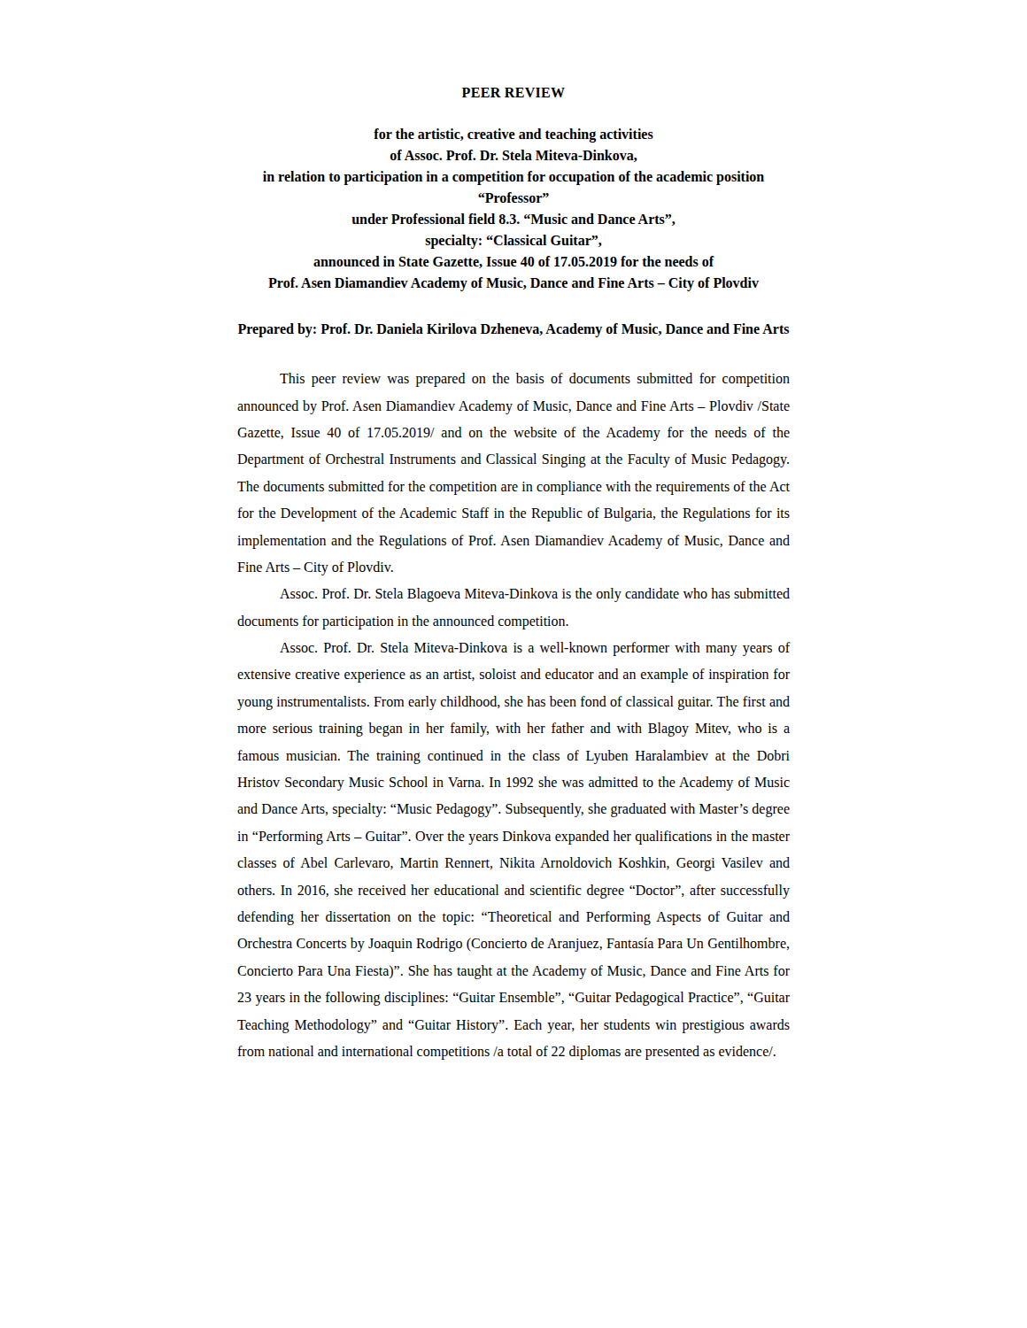PEER REVIEW
for the artistic, creative and teaching activities of Assoc. Prof. Dr. Stela Miteva-Dinkova, in relation to participation in a competition for occupation of the academic position “Professor” under Professional field 8.3. “Music and Dance Arts”, specialty: “Classical Guitar”, announced in State Gazette, Issue 40 of 17.05.2019 for the needs of Prof. Asen Diamandiev Academy of Music, Dance and Fine Arts – City of Plovdiv
Prepared by: Prof. Dr. Daniela Kirilova Dzheneva, Academy of Music, Dance and Fine Arts
This peer review was prepared on the basis of documents submitted for competition announced by Prof. Asen Diamandiev Academy of Music, Dance and Fine Arts – Plovdiv /State Gazette, Issue 40 of 17.05.2019/ and on the website of the Academy for the needs of the Department of Orchestral Instruments and Classical Singing at the Faculty of Music Pedagogy. The documents submitted for the competition are in compliance with the requirements of the Act for the Development of the Academic Staff in the Republic of Bulgaria, the Regulations for its implementation and the Regulations of Prof. Asen Diamandiev Academy of Music, Dance and Fine Arts – City of Plovdiv.
Assoc. Prof. Dr. Stela Blagoeva Miteva-Dinkova is the only candidate who has submitted documents for participation in the announced competition.
Assoc. Prof. Dr. Stela Miteva-Dinkova is a well-known performer with many years of extensive creative experience as an artist, soloist and educator and an example of inspiration for young instrumentalists. From early childhood, she has been fond of classical guitar. The first and more serious training began in her family, with her father and with Blagoy Mitev, who is a famous musician. The training continued in the class of Lyuben Haralambiev at the Dobri Hristov Secondary Music School in Varna. In 1992 she was admitted to the Academy of Music and Dance Arts, specialty: “Music Pedagogy”. Subsequently, she graduated with Master’s degree in “Performing Arts – Guitar”. Over the years Dinkova expanded her qualifications in the master classes of Abel Carlevaro, Martin Rennert, Nikita Arnoldovich Koshkin, Georgi Vasilev and others. In 2016, she received her educational and scientific degree “Doctor”, after successfully defending her dissertation on the topic: “Theoretical and Performing Aspects of Guitar and Orchestra Concerts by Joaquin Rodrigo (Concierto de Aranjuez, Fantasía Para Un Gentilhombre, Concierto Para Una Fiesta)”. She has taught at the Academy of Music, Dance and Fine Arts for 23 years in the following disciplines: “Guitar Ensemble”, “Guitar Pedagogical Practice”, “Guitar Teaching Methodology” and “Guitar History”. Each year, her students win prestigious awards from national and international competitions /a total of 22 diplomas are presented as evidence/.